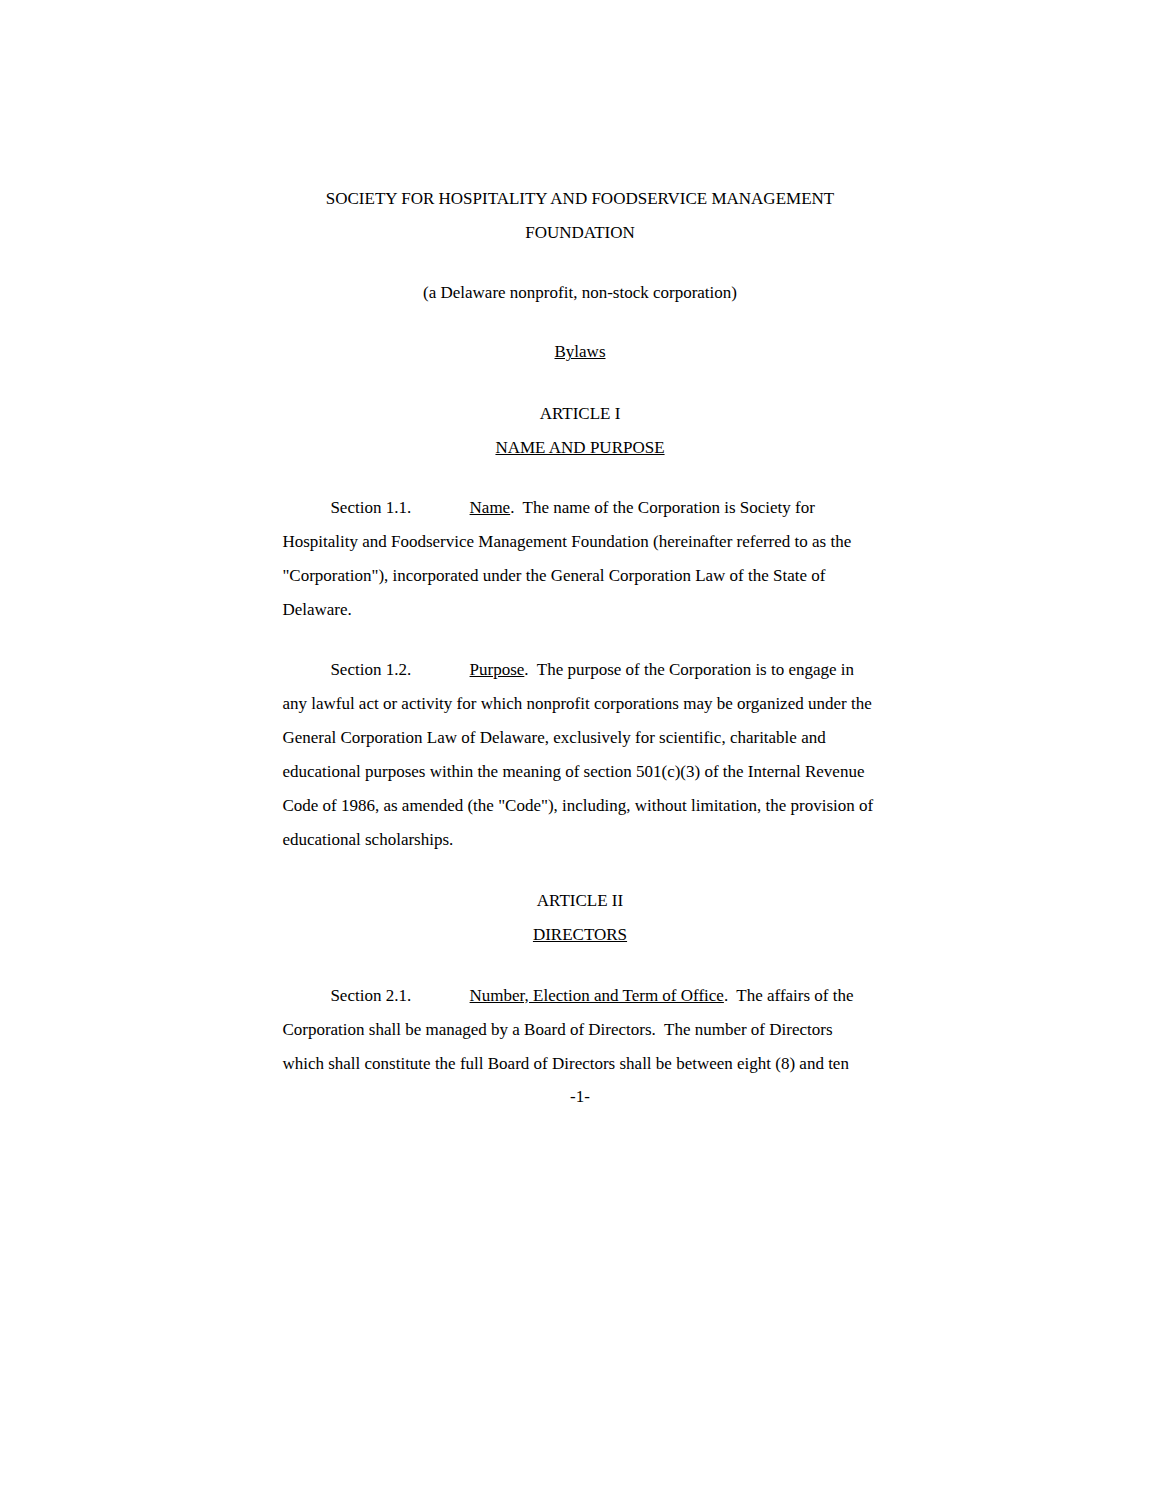Society for Hospitality and Foodservice Management
Foundation
(a Delaware nonprofit, non-stock corporation)
Bylaws
ARTICLE I
NAME AND PURPOSE
Section 1.1. Name. The name of the Corporation is Society for Hospitality and Foodservice Management Foundation (hereinafter referred to as the "Corporation"), incorporated under the General Corporation Law of the State of Delaware.
Section 1.2. Purpose. The purpose of the Corporation is to engage in any lawful act or activity for which nonprofit corporations may be organized under the General Corporation Law of Delaware, exclusively for scientific, charitable and educational purposes within the meaning of section 501(c)(3) of the Internal Revenue Code of 1986, as amended (the "Code"), including, without limitation, the provision of educational scholarships.
ARTICLE II
DIRECTORS
Section 2.1. Number, Election and Term of Office. The affairs of the Corporation shall be managed by a Board of Directors. The number of Directors which shall constitute the full Board of Directors shall be between eight (8) and ten
-1-